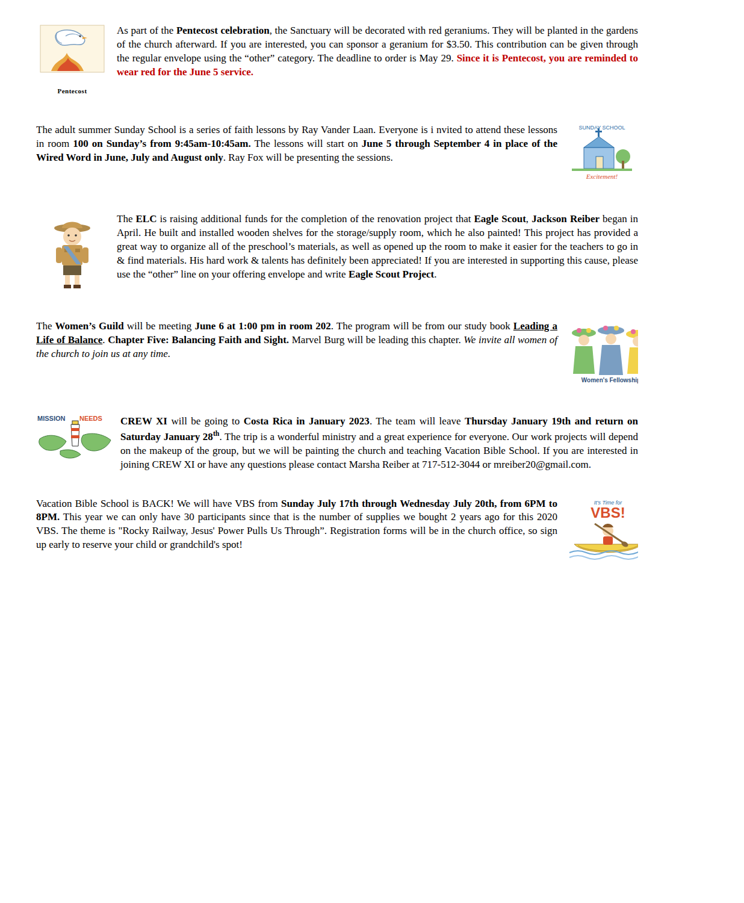Pentecost
As part of the Pentecost celebration, the Sanctuary will be decorated with red geraniums. They will be planted in the gardens of the church afterward. If you are interested, you can sponsor a geranium for $3.50. This contribution can be given through the regular envelope using the “other” category. The deadline to order is May 29. Since it is Pentecost, you are reminded to wear red for the June 5 service.
SUNDAY SCHOOL Excitement!
The adult summer Sunday School is a series of faith lessons by Ray Vander Laan. Everyone is i nvited to attend these lessons in room 100 on Sunday’s from 9:45am-10:45am. The lessons will start on June 5 through September 4 in place of the Wired Word in June, July and August only. Ray Fox will be presenting the sessions.
The ELC is raising additional funds for the completion of the renovation project that Eagle Scout, Jackson Reiber began in April. He built and installed wooden shelves for the storage/supply room, which he also painted! This project has provided a great way to organize all of the preschool’s materials, as well as opened up the room to make it easier for the teachers to go in & find materials. His hard work & talents has definitely been appreciated! If you are interested in supporting this cause, please use the “other” line on your offering envelope and write Eagle Scout Project.
Women's Fellowship
The Women’s Guild will be meeting June 6 at 1:00 pm in room 202. The program will be from our study book Leading a Life of Balance. Chapter Five: Balancing Faith and Sight. Marvel Burg will be leading this chapter. We invite all women of the church to join us at any time.
MISSION NEEDS
CREW XI will be going to Costa Rica in January 2023. The team will leave Thursday January 19th and return on Saturday January 28th. The trip is a wonderful ministry and a great experience for everyone. Our work projects will depend on the makeup of the group, but we will be painting the church and teaching Vacation Bible School. If you are interested in joining CREW XI or have any questions please contact Marsha Reiber at 717-512-3044 or mreiber20@gmail.com.
It's Time for VBS!
Vacation Bible School is BACK! We will have VBS from Sunday July 17th through Wednesday July 20th, from 6PM to 8PM. This year we can only have 30 participants since that is the number of supplies we bought 2 years ago for this 2020 VBS. The theme is "Rocky Railway, Jesus' Power Pulls Us Through”. Registration forms will be in the church office, so sign up early to reserve your child or grandchild's spot!